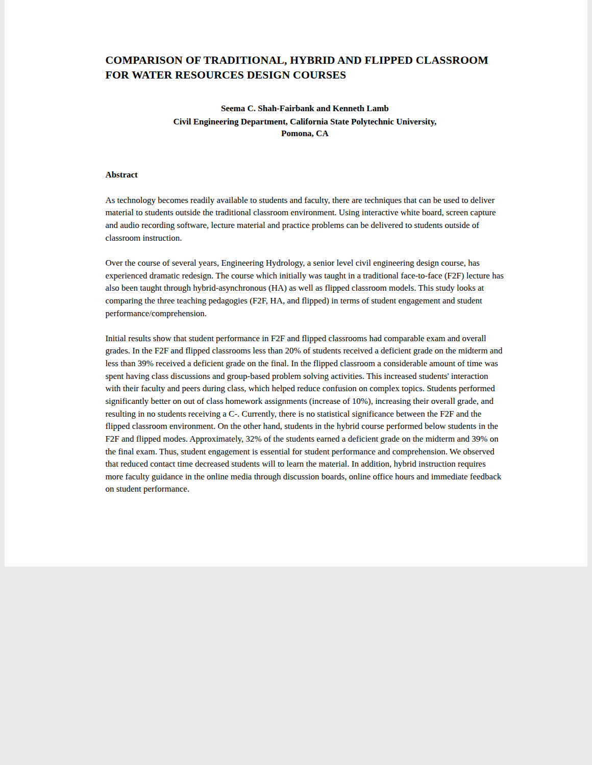Comparison of Traditional, Hybrid and Flipped Classroom for Water Resources Design Courses
Seema C. Shah-Fairbank and Kenneth Lamb
Civil Engineering Department, California State Polytechnic University,
Pomona, CA
Abstract
As technology becomes readily available to students and faculty, there are techniques that can be used to deliver material to students outside the traditional classroom environment. Using interactive white board, screen capture and audio recording software, lecture material and practice problems can be delivered to students outside of classroom instruction.
Over the course of several years, Engineering Hydrology, a senior level civil engineering design course, has experienced dramatic redesign. The course which initially was taught in a traditional face-to-face (F2F) lecture has also been taught through hybrid-asynchronous (HA) as well as flipped classroom models. This study looks at comparing the three teaching pedagogies (F2F, HA, and flipped) in terms of student engagement and student performance/comprehension.
Initial results show that student performance in F2F and flipped classrooms had comparable exam and overall grades. In the F2F and flipped classrooms less than 20% of students received a deficient grade on the midterm and less than 39% received a deficient grade on the final. In the flipped classroom a considerable amount of time was spent having class discussions and group-based problem solving activities. This increased students' interaction with their faculty and peers during class, which helped reduce confusion on complex topics. Students performed significantly better on out of class homework assignments (increase of 10%), increasing their overall grade, and resulting in no students receiving a C-. Currently, there is no statistical significance between the F2F and the flipped classroom environment. On the other hand, students in the hybrid course performed below students in the F2F and flipped modes. Approximately, 32% of the students earned a deficient grade on the midterm and 39% on the final exam. Thus, student engagement is essential for student performance and comprehension. We observed that reduced contact time decreased students will to learn the material. In addition, hybrid instruction requires more faculty guidance in the online media through discussion boards, online office hours and immediate feedback on student performance.